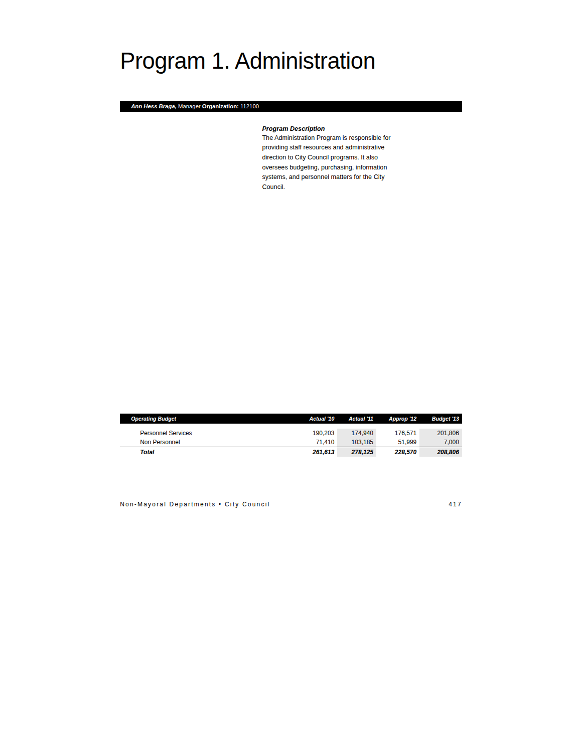Program 1. Administration
Ann Hess Braga, Manager Organization: 112100
Program Description
The Administration Program is responsible for providing staff resources and administrative direction to City Council programs. It also oversees budgeting, purchasing, information systems, and personnel matters for the City Council.
| Operating Budget | Actual '10 | Actual '11 | Approp '12 | Budget '13 |
| --- | --- | --- | --- | --- |
| Personnel Services | 190,203 | 174,940 | 176,571 | 201,806 |
| Non Personnel | 71,410 | 103,185 | 51,999 | 7,000 |
| Total | 261,613 | 278,125 | 228,570 | 208,806 |
Non-Mayoral Departments • City Council 417